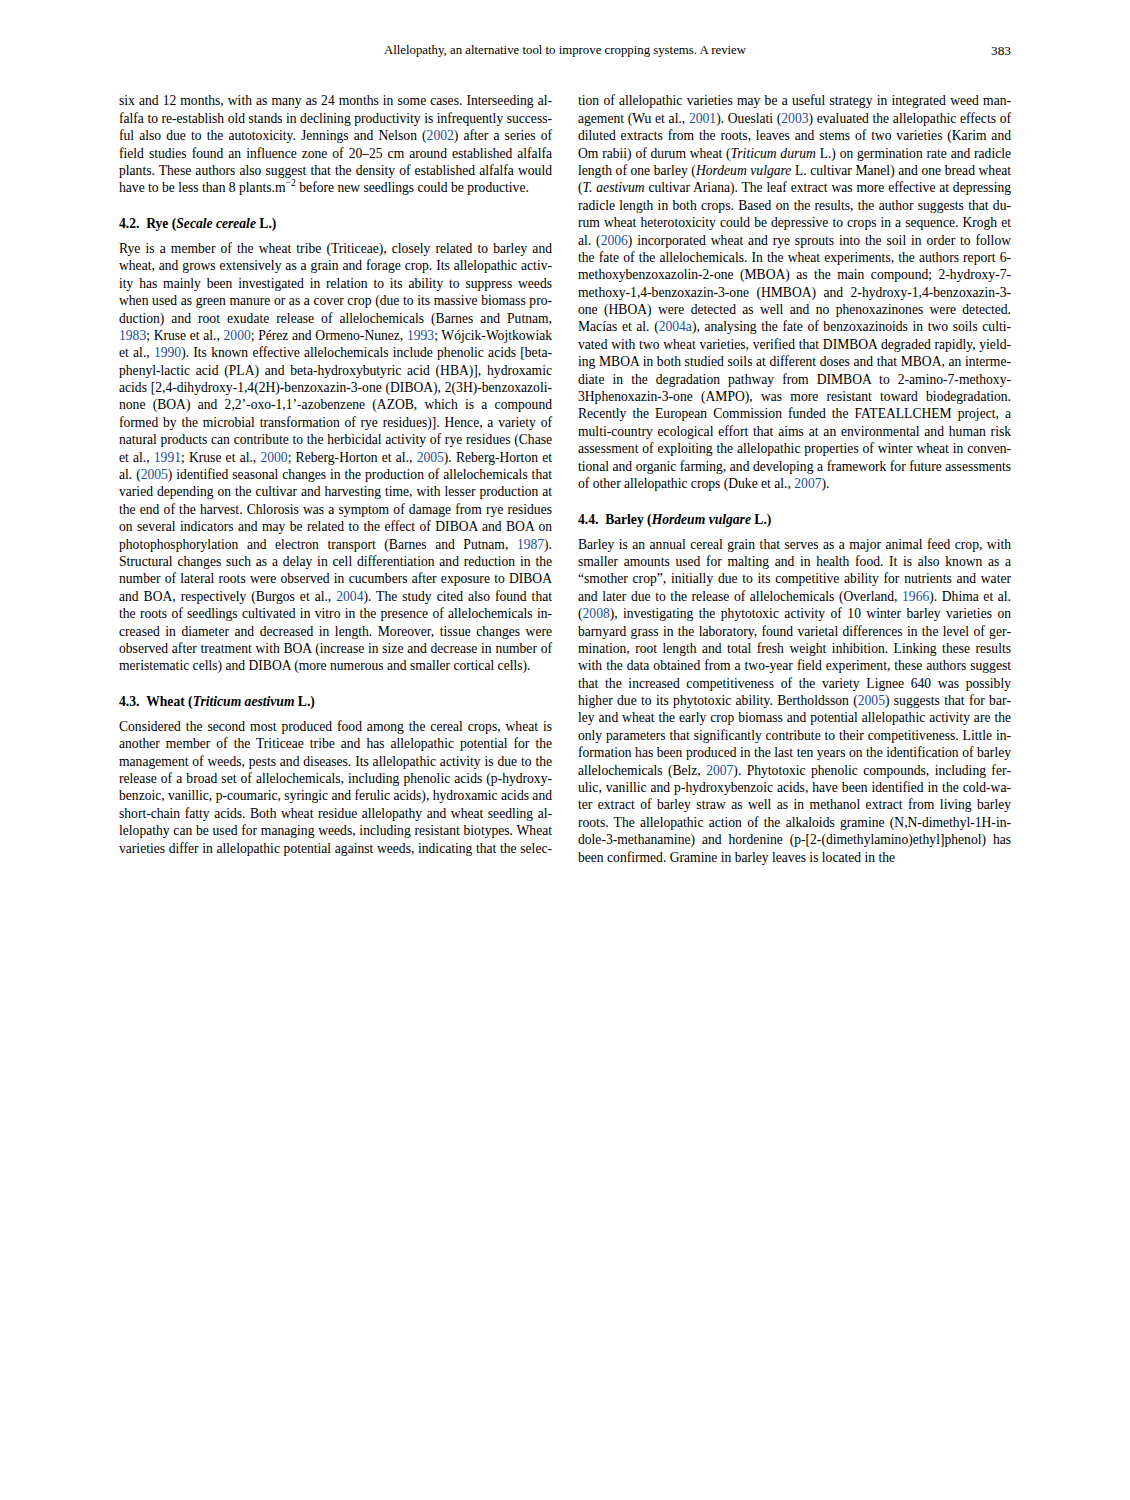Allelopathy, an alternative tool to improve cropping systems. A review 383
six and 12 months, with as many as 24 months in some cases. Interseeding alfalfa to re-establish old stands in declining productivity is infrequently successful also due to the autotoxicity. Jennings and Nelson (2002) after a series of field studies found an influence zone of 20–25 cm around established alfalfa plants. These authors also suggest that the density of established alfalfa would have to be less than 8 plants.m−2 before new seedlings could be productive.
4.2. Rye (Secale cereale L.)
Rye is a member of the wheat tribe (Triticeae), closely related to barley and wheat, and grows extensively as a grain and forage crop. Its allelopathic activity has mainly been investigated in relation to its ability to suppress weeds when used as green manure or as a cover crop (due to its massive biomass production) and root exudate release of allelochemicals (Barnes and Putnam, 1983; Kruse et al., 2000; Pérez and Ormeno-Nunez, 1993; Wójcik-Wojtkowiak et al., 1990). Its known effective allelochemicals include phenolic acids [beta-phenyl-lactic acid (PLA) and beta-hydroxybutyric acid (HBA)], hydroxamic acids [2,4-dihydroxy-1,4(2H)-benzoxazin-3-one (DIBOA), 2(3H)-benzoxazolinone (BOA) and 2,2’-oxo-1,1’-azobenzene (AZOB, which is a compound formed by the microbial transformation of rye residues)]. Hence, a variety of natural products can contribute to the herbicidal activity of rye residues (Chase et al., 1991; Kruse et al., 2000; Reberg-Horton et al., 2005). Reberg-Horton et al. (2005) identified seasonal changes in the production of allelochemicals that varied depending on the cultivar and harvesting time, with lesser production at the end of the harvest. Chlorosis was a symptom of damage from rye residues on several indicators and may be related to the effect of DIBOA and BOA on photophosphorylation and electron transport (Barnes and Putnam, 1987). Structural changes such as a delay in cell differentiation and reduction in the number of lateral roots were observed in cucumbers after exposure to DIBOA and BOA, respectively (Burgos et al., 2004). The study cited also found that the roots of seedlings cultivated in vitro in the presence of allelochemicals increased in diameter and decreased in length. Moreover, tissue changes were observed after treatment with BOA (increase in size and decrease in number of meristematic cells) and DIBOA (more numerous and smaller cortical cells).
4.3. Wheat (Triticum aestivum L.)
Considered the second most produced food among the cereal crops, wheat is another member of the Triticeae tribe and has allelopathic potential for the management of weeds, pests and diseases. Its allelopathic activity is due to the release of a broad set of allelochemicals, including phenolic acids (p-hydroxybenzoic, vanillic, p-coumaric, syringic and ferulic acids), hydroxamic acids and short-chain fatty acids. Both wheat residue allelopathy and wheat seedling allelopathy can be used for managing weeds, including resistant biotypes. Wheat varieties differ in allelopathic potential against weeds, indicating that the selection of allelopathic varieties may be a useful strategy in integrated weed management (Wu et al., 2001). Oueslati (2003) evaluated the allelopathic effects of diluted extracts from the roots, leaves and stems of two varieties (Karim and Om rabii) of durum wheat (Triticum durum L.) on germination rate and radicle length of one barley (Hordeum vulgare L. cultivar Manel) and one bread wheat (T. aestivum cultivar Ariana). The leaf extract was more effective at depressing radicle length in both crops. Based on the results, the author suggests that durum wheat heterotoxicity could be depressive to crops in a sequence. Krogh et al. (2006) incorporated wheat and rye sprouts into the soil in order to follow the fate of the allelochemicals. In the wheat experiments, the authors report 6-methoxybenzoxazolin-2-one (MBOA) as the main compound; 2-hydroxy-7-methoxy-1,4-benzoxazin-3-one (HMBOA) and 2-hydroxy-1,4-benzoxazin-3-one (HBOA) were detected as well and no phenoxazinones were detected. Macías et al. (2004a), analysing the fate of benzoxazinoids in two soils cultivated with two wheat varieties, verified that DIMBOA degraded rapidly, yielding MBOA in both studied soils at different doses and that MBOA, an intermediate in the degradation pathway from DIMBOA to 2-amino-7-methoxy-3Hphenoxazin-3-one (AMPO), was more resistant toward biodegradation. Recently the European Commission funded the FATEALLCHEM project, a multi-country ecological effort that aims at an environmental and human risk assessment of exploiting the allelopathic properties of winter wheat in conventional and organic farming, and developing a framework for future assessments of other allelopathic crops (Duke et al., 2007).
4.4. Barley (Hordeum vulgare L.)
Barley is an annual cereal grain that serves as a major animal feed crop, with smaller amounts used for malting and in health food. It is also known as a “smother crop”, initially due to its competitive ability for nutrients and water and later due to the release of allelochemicals (Overland, 1966). Dhima et al. (2008), investigating the phytotoxic activity of 10 winter barley varieties on barnyard grass in the laboratory, found varietal differences in the level of germination, root length and total fresh weight inhibition. Linking these results with the data obtained from a two-year field experiment, these authors suggest that the increased competitiveness of the variety Lignee 640 was possibly higher due to its phytotoxic ability. Bertholdsson (2005) suggests that for barley and wheat the early crop biomass and potential allelopathic activity are the only parameters that significantly contribute to their competitiveness. Little information has been produced in the last ten years on the identification of barley allelochemicals (Belz, 2007). Phytotoxic phenolic compounds, including ferulic, vanillic and p-hydroxybenzoic acids, have been identified in the cold-water extract of barley straw as well as in methanol extract from living barley roots. The allelopathic action of the alkaloids gramine (N,N-dimethyl-1H-indole-3-methanamine) and hordenine (p-[2-(dimethylamino)ethyl]phenol) has been confirmed. Gramine in barley leaves is located in the